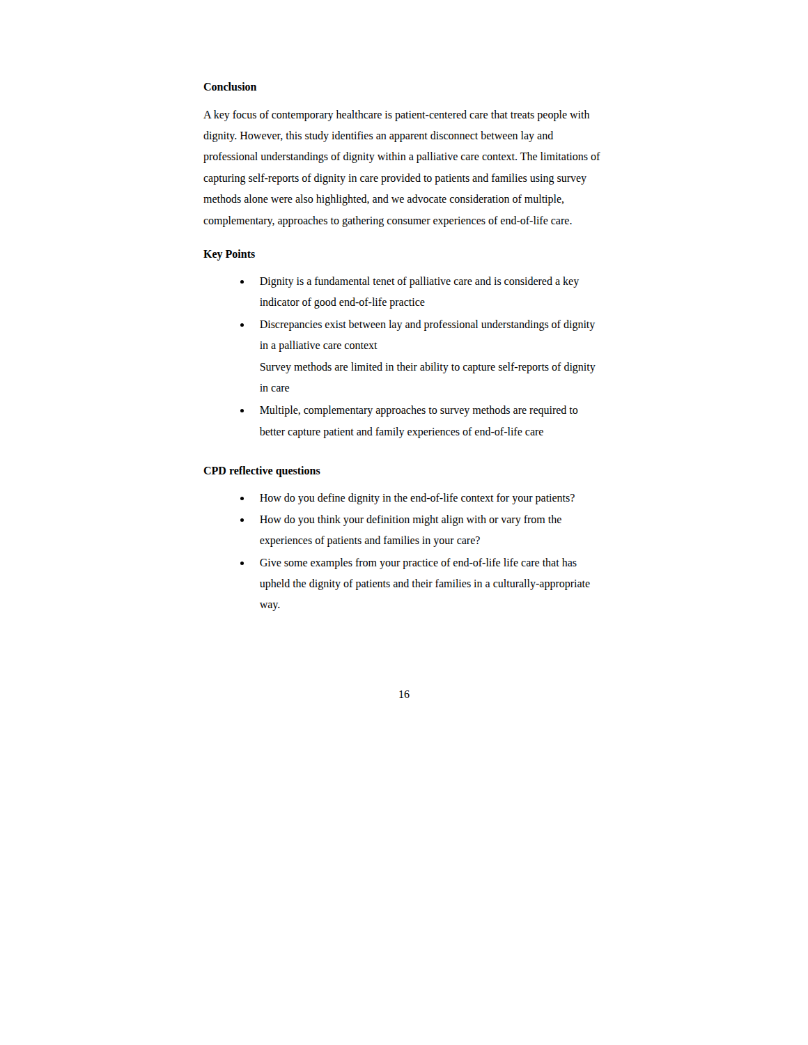Conclusion
A key focus of contemporary healthcare is patient-centered care that treats people with dignity. However, this study identifies an apparent disconnect between lay and professional understandings of dignity within a palliative care context. The limitations of capturing self-reports of dignity in care provided to patients and families using survey methods alone were also highlighted, and we advocate consideration of multiple, complementary, approaches to gathering consumer experiences of end-of-life care.
Key Points
Dignity is a fundamental tenet of palliative care and is considered a key indicator of good end-of-life practice
Discrepancies exist between lay and professional understandings of dignity in a palliative care context
Survey methods are limited in their ability to capture self-reports of dignity in care
Multiple, complementary approaches to survey methods are required to better capture patient and family experiences of end-of-life care
CPD reflective questions
How do you define dignity in the end-of-life context for your patients?
How do you think your definition might align with or vary from the experiences of patients and families in your care?
Give some examples from your practice of end-of-life life care that has upheld the dignity of patients and their families in a culturally-appropriate way.
16